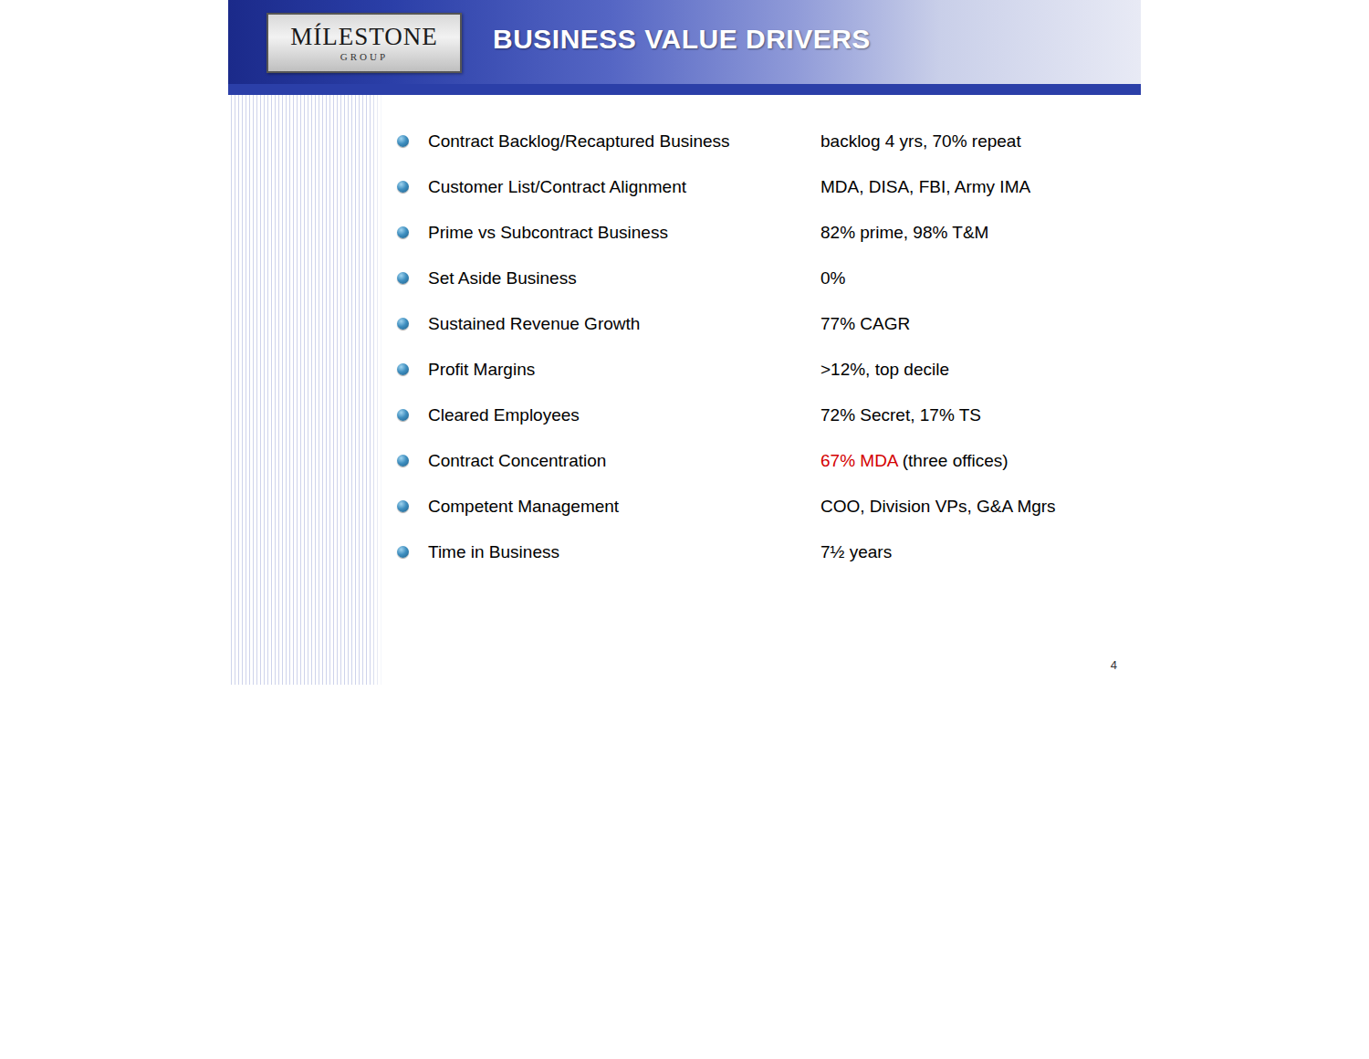MÍLESTONE
GROUP
BUSINESS VALUE DRIVERS
| | Contract Backlog/Recaptured Business | backlog 4 yrs, 70% repeat |
| | Customer List/Contract Alignment | MDA, DISA, FBI, Army IMA |
| | Prime vs Subcontract Business | 82% prime, 98% T&M |
| | Set Aside Business | 0% |
| | Sustained Revenue Growth | 77% CAGR |
| | Profit Margins | >12%, top decile |
| | Cleared Employees | 72% Secret, 17% TS |
| | Contract Concentration | 67% MDA (three offices) |
| | Competent Management | COO, Division VPs, G&A Mgrs |
| | Time in Business | 7½ years |
4